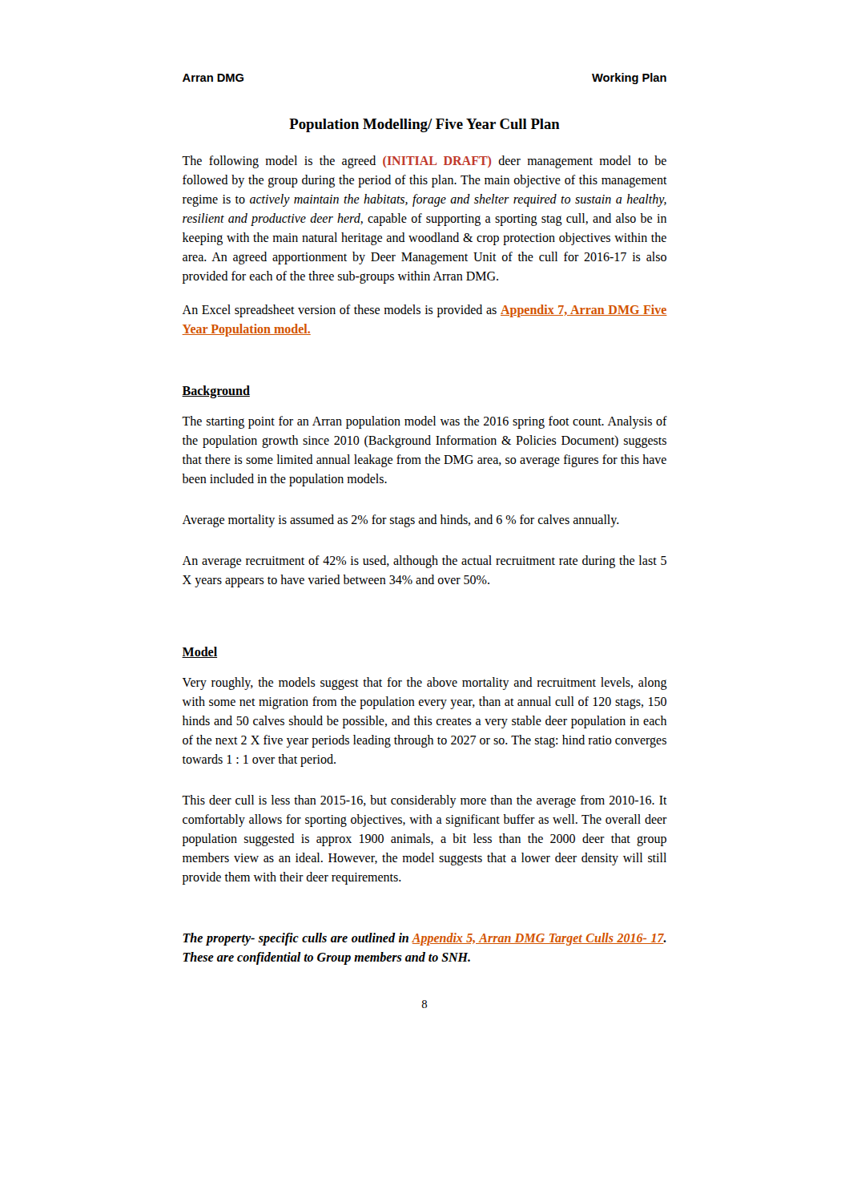Arran DMG Working Plan
Population Modelling/ Five Year Cull Plan
The following model is the agreed (INITIAL DRAFT) deer management model to be followed by the group during the period of this plan. The main objective of this management regime is to actively maintain the habitats, forage and shelter required to sustain a healthy, resilient and productive deer herd, capable of supporting a sporting stag cull, and also be in keeping with the main natural heritage and woodland & crop protection objectives within the area. An agreed apportionment by Deer Management Unit of the cull for 2016-17 is also provided for each of the three sub-groups within Arran DMG.
An Excel spreadsheet version of these models is provided as Appendix 7, Arran DMG Five Year Population model.
Background
The starting point for an Arran population model was the 2016 spring foot count. Analysis of the population growth since 2010 (Background Information & Policies Document) suggests that there is some limited annual leakage from the DMG area, so average figures for this have been included in the population models.
Average mortality is assumed as 2% for stags and hinds, and 6 % for calves annually.
An average recruitment of 42% is used, although the actual recruitment rate during the last 5 X years appears to have varied between 34% and over 50%.
Model
Very roughly, the models suggest that for the above mortality and recruitment levels, along with some net migration from the population every year, than at annual cull of 120 stags, 150 hinds and 50 calves should be possible, and this creates a very stable deer population in each of the next 2 X five year periods leading through to 2027 or so. The stag: hind ratio converges towards 1 : 1 over that period.
This deer cull is less than 2015-16, but considerably more than the average from 2010-16. It comfortably allows for sporting objectives, with a significant buffer as well. The overall deer population suggested is approx 1900 animals, a bit less than the 2000 deer that group members view as an ideal. However, the model suggests that a lower deer density will still provide them with their deer requirements.
The property- specific culls are outlined in Appendix 5, Arran DMG Target Culls 2016- 17. These are confidential to Group members and to SNH.
8